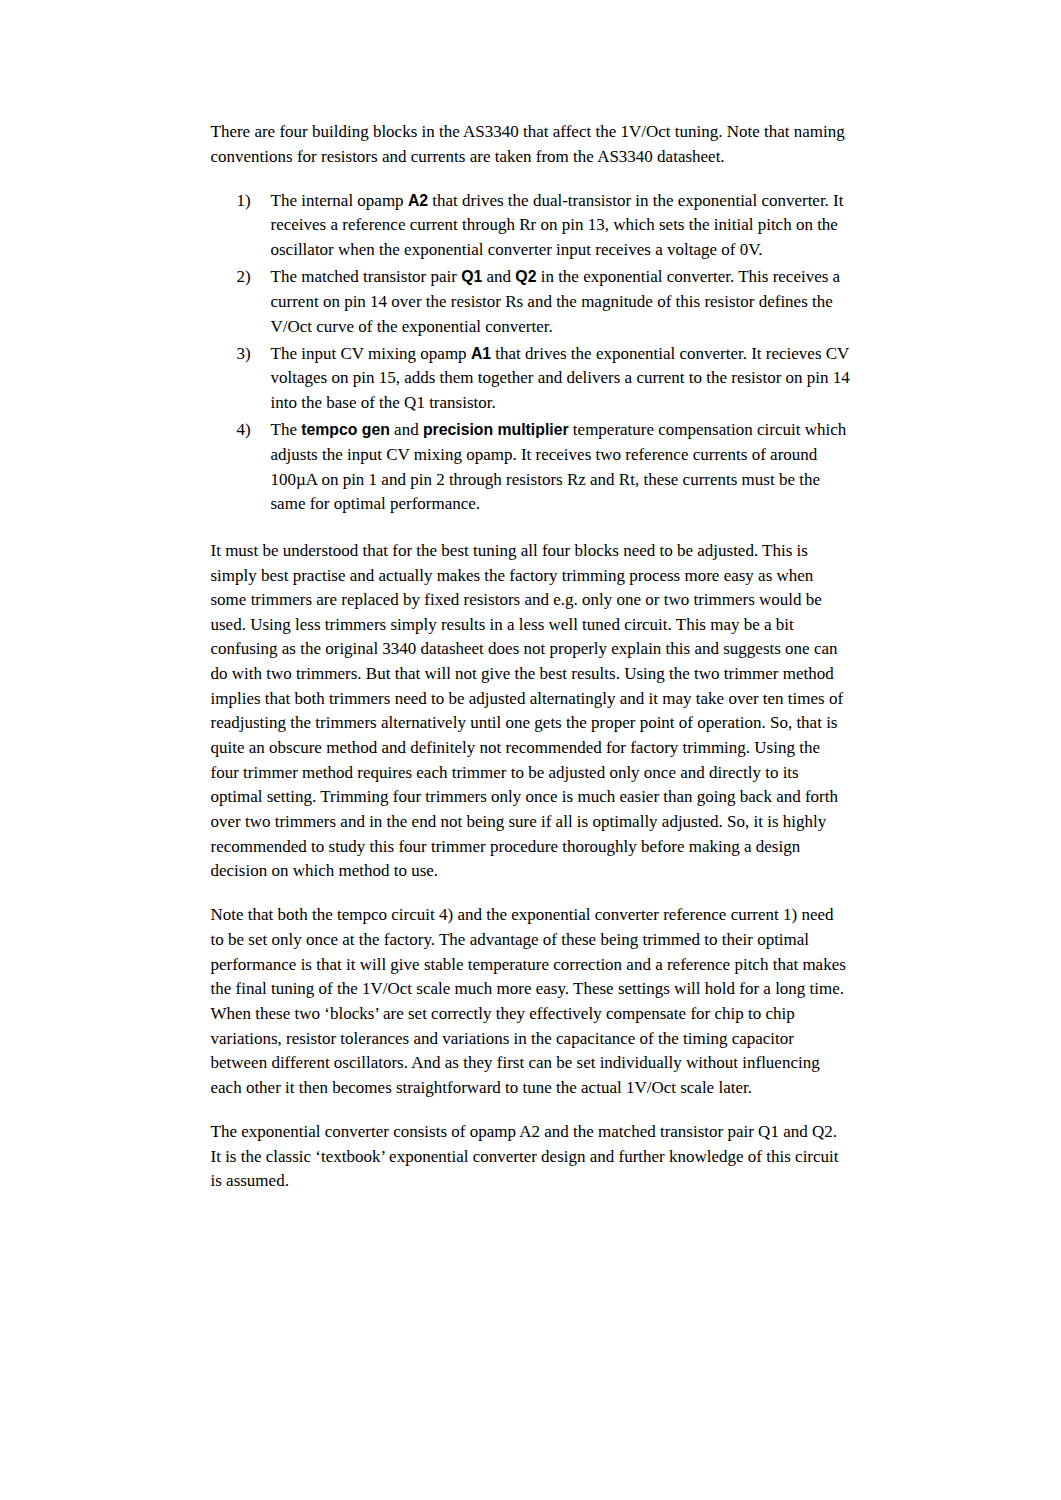There are four building blocks in the AS3340 that affect the 1V/Oct tuning. Note that naming conventions for resistors and currents are taken from the AS3340 datasheet.
The internal opamp A2 that drives the dual-transistor in the exponential converter. It receives a reference current through Rr on pin 13, which sets the initial pitch on the oscillator when the exponential converter input receives a voltage of 0V.
The matched transistor pair Q1 and Q2 in the exponential converter. This receives a current on pin 14 over the resistor Rs and the magnitude of this resistor defines the V/Oct curve of the exponential converter.
The input CV mixing opamp A1 that drives the exponential converter. It recieves CV voltages on pin 15, adds them together and delivers a current to the resistor on pin 14 into the base of the Q1 transistor.
The tempco gen and precision multiplier temperature compensation circuit which adjusts the input CV mixing opamp. It receives two reference currents of around 100µA on pin 1 and pin 2 through resistors Rz and Rt, these currents must be the same for optimal performance.
It must be understood that for the best tuning all four blocks need to be adjusted. This is simply best practise and actually makes the factory trimming process more easy as when some trimmers are replaced by fixed resistors and e.g. only one or two trimmers would be used. Using less trimmers simply results in a less well tuned circuit. This may be a bit confusing as the original 3340 datasheet does not properly explain this and suggests one can do with two trimmers. But that will not give the best results. Using the two trimmer method implies that both trimmers need to be adjusted alternatingly and it may take over ten times of readjusting the trimmers alternatively until one gets the proper point of operation. So, that is quite an obscure method and definitely not recommended for factory trimming. Using the four trimmer method requires each trimmer to be adjusted only once and directly to its optimal setting. Trimming four trimmers only once is much easier than going back and forth over two trimmers and in the end not being sure if all is optimally adjusted. So, it is highly recommended to study this four trimmer procedure thoroughly before making a design decision on which method to use.
Note that both the tempco circuit 4) and the exponential converter reference current 1) need to be set only once at the factory. The advantage of these being trimmed to their optimal performance is that it will give stable temperature correction and a reference pitch that makes the final tuning of the 1V/Oct scale much more easy. These settings will hold for a long time. When these two ‘blocks’ are set correctly they effectively compensate for chip to chip variations, resistor tolerances and variations in the capacitance of the timing capacitor between different oscillators. And as they first can be set individually without influencing each other it then becomes straightforward to tune the actual 1V/Oct scale later.
The exponential converter consists of opamp A2 and the matched transistor pair Q1 and Q2. It is the classic ‘textbook’ exponential converter design and further knowledge of this circuit is assumed.